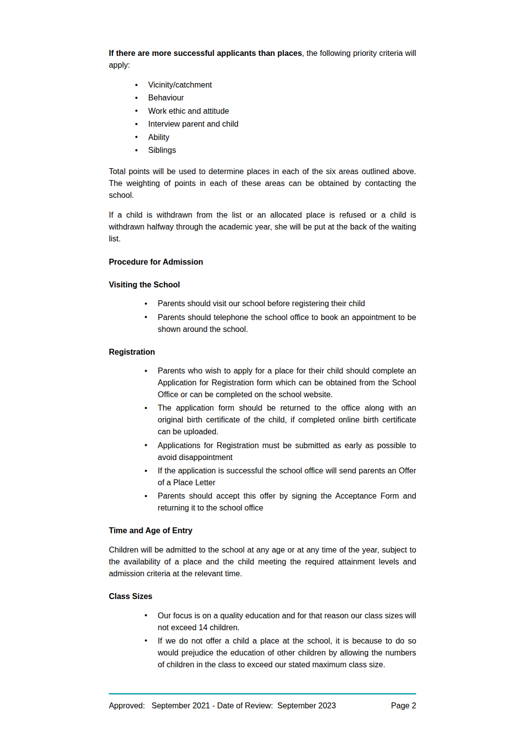If there are more successful applicants than places, the following priority criteria will apply:
Vicinity/catchment
Behaviour
Work ethic and attitude
Interview parent and child
Ability
Siblings
Total points will be used to determine places in each of the six areas outlined above. The weighting of points in each of these areas can be obtained by contacting the school.
If a child is withdrawn from the list or an allocated place is refused or a child is withdrawn halfway through the academic year, she will be put at the back of the waiting list.
Procedure for Admission
Visiting the School
Parents should visit our school before registering their child
Parents should telephone the school office to book an appointment to be shown around the school.
Registration
Parents who wish to apply for a place for their child should complete an Application for Registration form which can be obtained from the School Office or can be completed on the school website.
The application form should be returned to the office along with an original birth certificate of the child, if completed online birth certificate can be uploaded.
Applications for Registration must be submitted as early as possible to avoid disappointment
If the application is successful the school office will send parents an Offer of a Place Letter
Parents should accept this offer by signing the Acceptance Form and returning it to the school office
Time and Age of Entry
Children will be admitted to the school at any age or at any time of the year, subject to the availability of a place and the child meeting the required attainment levels and admission criteria at the relevant time.
Class Sizes
Our focus is on a quality education and for that reason our class sizes will not exceed 14 children.
If we do not offer a child a place at the school, it is because to do so would prejudice the education of other children by allowing the numbers of children in the class to exceed our stated maximum class size.
Approved: September 2021 - Date of Review: September 2023 Page 2